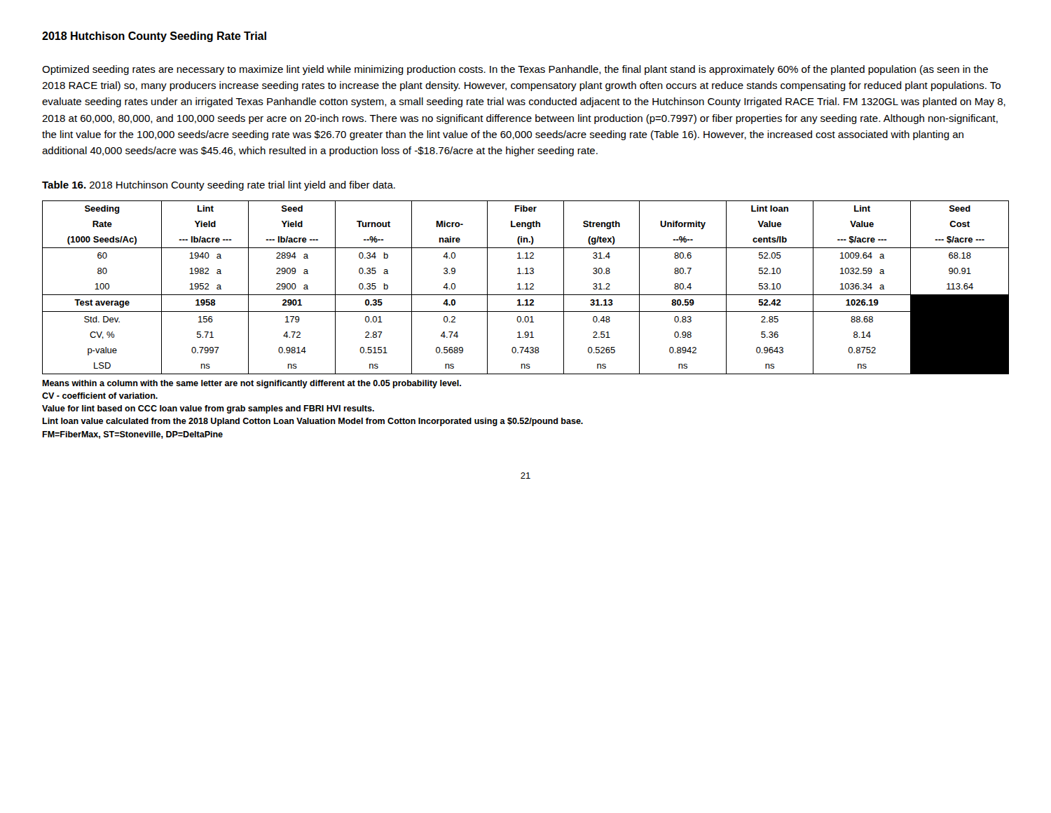2018 Hutchison County Seeding Rate Trial
Optimized seeding rates are necessary to maximize lint yield while minimizing production costs. In the Texas Panhandle, the final plant stand is approximately 60% of the planted population (as seen in the 2018 RACE trial) so, many producers increase seeding rates to increase the plant density. However, compensatory plant growth often occurs at reduce stands compensating for reduced plant populations. To evaluate seeding rates under an irrigated Texas Panhandle cotton system, a small seeding rate trial was conducted adjacent to the Hutchinson County Irrigated RACE Trial. FM 1320GL was planted on May 8, 2018 at 60,000, 80,000, and 100,000 seeds per acre on 20-inch rows. There was no significant difference between lint production (p=0.7997) or fiber properties for any seeding rate. Although non-significant, the lint value for the 100,000 seeds/acre seeding rate was $26.70 greater than the lint value of the 60,000 seeds/acre seeding rate (Table 16). However, the increased cost associated with planting an additional 40,000 seeds/acre was $45.46, which resulted in a production loss of -$18.76/acre at the higher seeding rate.
Table 16. 2018 Hutchinson County seeding rate trial lint yield and fiber data.
| Seeding | Lint | Seed | | | Fiber | | | Lint loan | Lint | Seed |
| --- | --- | --- | --- | --- | --- | --- | --- | --- | --- | --- |
| Rate | Yield | Yield | Turnout | Micro- | Length | Strength | Uniformity | Value | Value | Cost |
| (1000 Seeds/Ac) | --- lb/acre --- | --- lb/acre --- | --%-- | naire | (in.) | (g/tex) | --%-- | cents/lb | --- $/acre --- | --- $/acre --- |
| 60 | 1940 a | 2894 a | 0.34 b | 4.0 | 1.12 | 31.4 | 80.6 | 52.05 | 1009.64 a | 68.18 |
| 80 | 1982 a | 2909 a | 0.35 a | 3.9 | 1.13 | 30.8 | 80.7 | 52.10 | 1032.59 a | 90.91 |
| 100 | 1952 a | 2900 a | 0.35 b | 4.0 | 1.12 | 31.2 | 80.4 | 53.10 | 1036.34 a | 113.64 |
| Test average | 1958 | 2901 | 0.35 | 4.0 | 1.12 | 31.13 | 80.59 | 52.42 | 1026.19 | |
| Std. Dev. | 156 | 179 | 0.01 | 0.2 | 0.01 | 0.48 | 0.83 | 2.85 | 88.68 | |
| CV, % | 5.71 | 4.72 | 2.87 | 4.74 | 1.91 | 2.51 | 0.98 | 5.36 | 8.14 | |
| p-value | 0.7997 | 0.9814 | 0.5151 | 0.5689 | 0.7438 | 0.5265 | 0.8942 | 0.9643 | 0.8752 | |
| LSD | ns | ns | ns | ns | ns | ns | ns | ns | ns | |
Means within a column with the same letter are not significantly different at the 0.05 probability level.
CV - coefficient of variation.
Value for lint based on CCC loan value from grab samples and FBRI HVI results.
Lint loan value calculated from the 2018 Upland Cotton Loan Valuation Model from Cotton Incorporated using a $0.52/pound base.
FM=FiberMax, ST=Stoneville, DP=DeltaPine
21